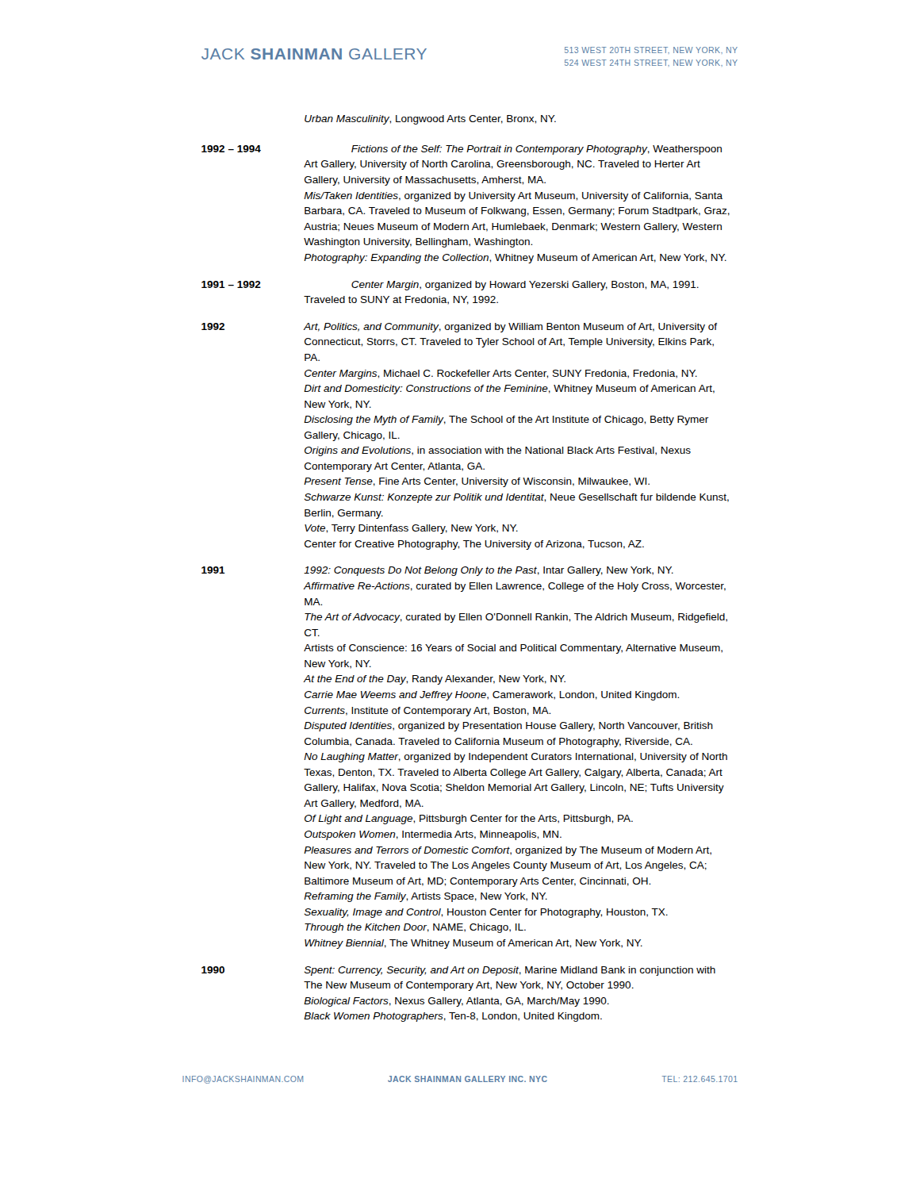JACK SHAINMAN GALLERY
513 WEST 20TH STREET, NEW YORK, NY
524 WEST 24TH STREET, NEW YORK, NY
Urban Masculinity, Longwood Arts Center, Bronx, NY.
1992 – 1994
Fictions of the Self: The Portrait in Contemporary Photography, Weatherspoon Art Gallery, University of North Carolina, Greensborough, NC. Traveled to Herter Art Gallery, University of Massachusetts, Amherst, MA.
Mis/Taken Identities, organized by University Art Museum, University of California, Santa Barbara, CA. Traveled to Museum of Folkwang, Essen, Germany; Forum Stadtpark, Graz, Austria; Neues Museum of Modern Art, Humlebaek, Denmark; Western Gallery, Western Washington University, Bellingham, Washington.
Photography: Expanding the Collection, Whitney Museum of American Art, New York, NY.
1991 – 1992
Center Margin, organized by Howard Yezerski Gallery, Boston, MA, 1991. Traveled to SUNY at Fredonia, NY, 1992.
1992
Art, Politics, and Community, organized by William Benton Museum of Art, University of Connecticut, Storrs, CT. Traveled to Tyler School of Art, Temple University, Elkins Park, PA.
Center Margins, Michael C. Rockefeller Arts Center, SUNY Fredonia, Fredonia, NY.
Dirt and Domesticity: Constructions of the Feminine, Whitney Museum of American Art, New York, NY.
Disclosing the Myth of Family, The School of the Art Institute of Chicago, Betty Rymer Gallery, Chicago, IL.
Origins and Evolutions, in association with the National Black Arts Festival, Nexus Contemporary Art Center, Atlanta, GA.
Present Tense, Fine Arts Center, University of Wisconsin, Milwaukee, WI.
Schwarze Kunst: Konzepte zur Politik und Identitat, Neue Gesellschaft fur bildende Kunst, Berlin, Germany.
Vote, Terry Dintenfass Gallery, New York, NY.
Center for Creative Photography, The University of Arizona, Tucson, AZ.
1991
1992: Conquests Do Not Belong Only to the Past, Intar Gallery, New York, NY.
Affirmative Re-Actions, curated by Ellen Lawrence, College of the Holy Cross, Worcester, MA.
The Art of Advocacy, curated by Ellen O'Donnell Rankin, The Aldrich Museum, Ridgefield, CT.
Artists of Conscience: 16 Years of Social and Political Commentary, Alternative Museum, New York, NY.
At the End of the Day, Randy Alexander, New York, NY.
Carrie Mae Weems and Jeffrey Hoone, Camerawork, London, United Kingdom.
Currents, Institute of Contemporary Art, Boston, MA.
Disputed Identities, organized by Presentation House Gallery, North Vancouver, British Columbia, Canada. Traveled to California Museum of Photography, Riverside, CA.
No Laughing Matter, organized by Independent Curators International, University of North Texas, Denton, TX. Traveled to Alberta College Art Gallery, Calgary, Alberta, Canada; Art Gallery, Halifax, Nova Scotia; Sheldon Memorial Art Gallery, Lincoln, NE; Tufts University Art Gallery, Medford, MA.
Of Light and Language, Pittsburgh Center for the Arts, Pittsburgh, PA.
Outspoken Women, Intermedia Arts, Minneapolis, MN.
Pleasures and Terrors of Domestic Comfort, organized by The Museum of Modern Art, New York, NY. Traveled to The Los Angeles County Museum of Art, Los Angeles, CA; Baltimore Museum of Art, MD; Contemporary Arts Center, Cincinnati, OH.
Reframing the Family, Artists Space, New York, NY.
Sexuality, Image and Control, Houston Center for Photography, Houston, TX.
Through the Kitchen Door, NAME, Chicago, IL.
Whitney Biennial, The Whitney Museum of American Art, New York, NY.
1990
Spent: Currency, Security, and Art on Deposit, Marine Midland Bank in conjunction with The New Museum of Contemporary Art, New York, NY, October 1990.
Biological Factors, Nexus Gallery, Atlanta, GA, March/May 1990.
Black Women Photographers, Ten-8, London, United Kingdom.
INFO@JACKSHAINMAN.COM
JACK SHAINMAN GALLERY INC. NYC
TEL: 212.645.1701